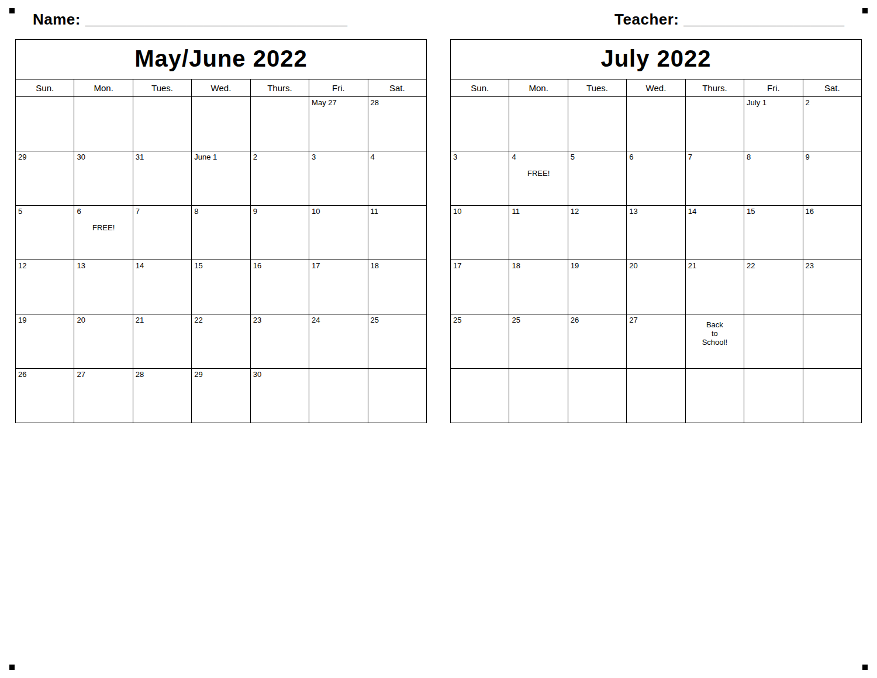Name: _______________________________ Teacher: ___________________
May/June 2022
| Sun. | Mon. | Tues. | Wed. | Thurs. | Fri. | Sat. |
| --- | --- | --- | --- | --- | --- | --- |
| | | | | | May 27 | 28 |
| 29 | 30 | 31 | June 1 | 2 | 3 | 4 |
| 5 | 6 FREE! | 7 | 8 | 9 | 10 | 11 |
| 12 | 13 | 14 | 15 | 16 | 17 | 18 |
| 19 | 20 | 21 | 22 | 23 | 24 | 25 |
| 26 | 27 | 28 | 29 | 30 | | |
July 2022
| Sun. | Mon. | Tues. | Wed. | Thurs. | Fri. | Sat. |
| --- | --- | --- | --- | --- | --- | --- |
| | | | | | July 1 | 2 |
| 3 | 4 FREE! | 5 | 6 | 7 | 8 | 9 |
| 10 | 11 | 12 | 13 | 14 | 15 | 16 |
| 17 | 18 | 19 | 20 | 21 | 22 | 23 |
| 25 | 25 | 26 | 27 | Back to School! | | |